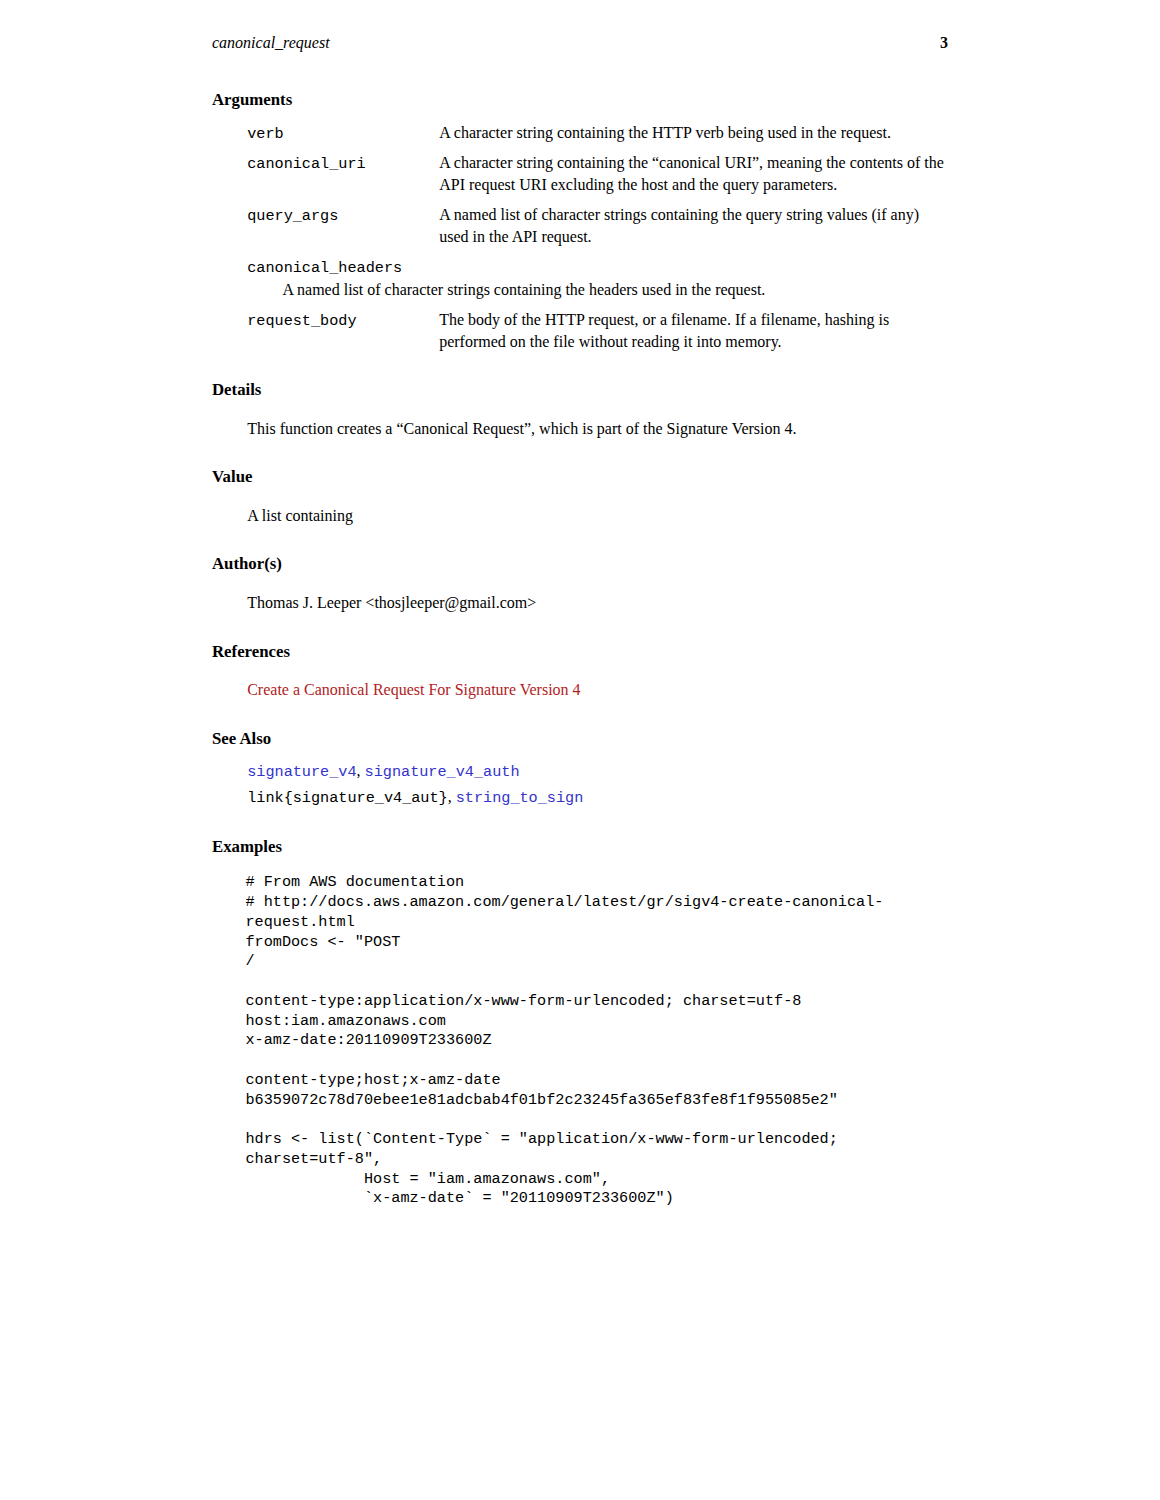canonical_request 3
Arguments
verb
A character string containing the HTTP verb being used in the request.
canonical_uri
A character string containing the “canonical URI”, meaning the contents of the API request URI excluding the host and the query parameters.
query_args
A named list of character strings containing the query string values (if any) used in the API request.
canonical_headers
A named list of character strings containing the headers used in the request.
request_body
The body of the HTTP request, or a filename. If a filename, hashing is performed on the file without reading it into memory.
Details
This function creates a “Canonical Request”, which is part of the Signature Version 4.
Value
A list containing
Author(s)
Thomas J. Leeper <thosjleeper@gmail.com>
References
Create a Canonical Request For Signature Version 4
See Also
signature_v4, signature_v4_auth
link{signature_v4_aut}, string_to_sign
Examples
# From AWS documentation
# http://docs.aws.amazon.com/general/latest/gr/sigv4-create-canonical-request.html
fromDocs <- "POST
/

content-type:application/x-www-form-urlencoded; charset=utf-8
host:iam.amazonaws.com
x-amz-date:20110909T233600Z

content-type;host;x-amz-date
b6359072c78d70ebee1e81adcbab4f01bf2c23245fa365ef83fe8f1f955085e2"

hdrs <- list(`Content-Type` = "application/x-www-form-urlencoded; charset=utf-8",
             Host = "iam.amazonaws.com",
             `x-amz-date` = "20110909T233600Z")